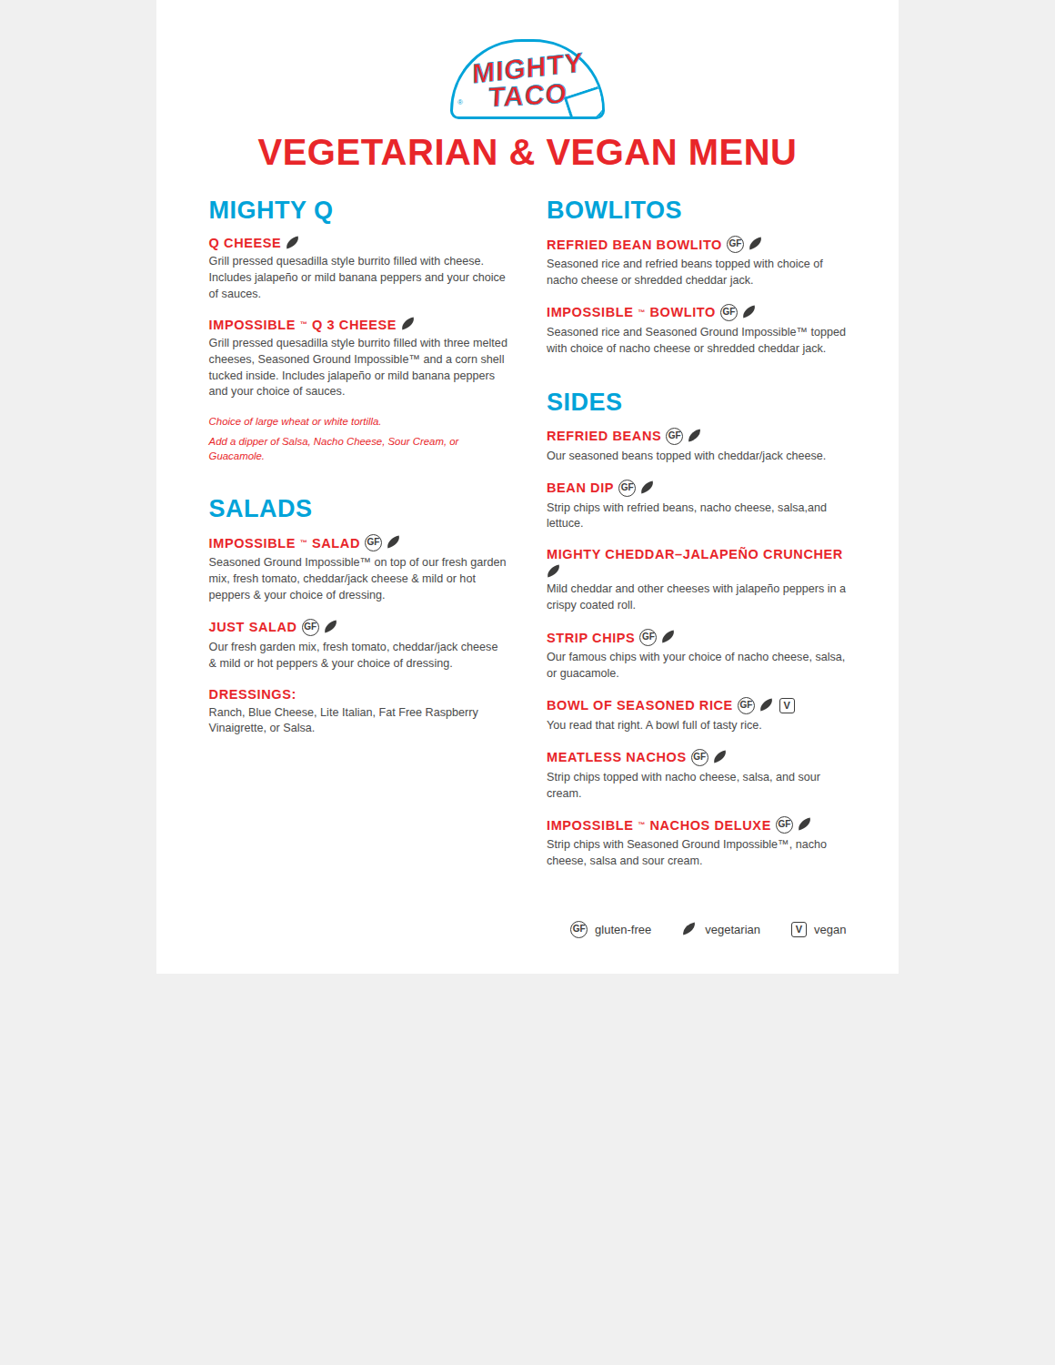Mighty Taco
®
Vegetarian & Vegan Menu
Mighty Q
Q Cheese
Grill pressed quesadilla style burrito filled with cheese. Includes jalapeño or mild banana peppers and your choice of sauces.
Impossible™ Q 3 Cheese
Grill pressed quesadilla style burrito filled with three melted cheeses, Seasoned Ground Impossible™ and a corn shell tucked inside. Includes jalapeño or mild banana peppers and your choice of sauces.
Choice of large wheat or white tortilla.
Add a dipper of Salsa, Nacho Cheese, Sour Cream, or Guacamole.
Salads
Impossible™ Salad GF
Seasoned Ground Impossible™ on top of our fresh garden mix, fresh tomato, cheddar/jack cheese & mild or hot peppers & your choice of dressing.
Just Salad GF
Our fresh garden mix, fresh tomato, cheddar/jack cheese & mild or hot peppers & your choice of dressing.
Dressings:
Ranch, Blue Cheese, Lite Italian, Fat Free Raspberry Vinaigrette, or Salsa.
Bowlitos
Refried Bean Bowlito GF
Seasoned rice and refried beans topped with choice of nacho cheese or shredded cheddar jack.
Impossible™ Bowlito GF
Seasoned rice and Seasoned Ground Impossible™ topped with choice of nacho cheese or shredded cheddar jack.
Sides
Refried Beans GF
Our seasoned beans topped with cheddar/jack cheese.
Bean Dip GF
Strip chips with refried beans, nacho cheese, salsa,and lettuce.
Mighty Cheddar–Jalapeño Cruncher
Mild cheddar and other cheeses with jalapeño peppers in a crispy coated roll.
Strip Chips GF
Our famous chips with your choice of nacho cheese, salsa, or guacamole.
Bowl of Seasoned Rice GF V
You read that right. A bowl full of tasty rice.
Meatless Nachos GF
Strip chips topped with nacho cheese, salsa, and sour cream.
Impossible™ Nachos Deluxe GF
Strip chips with Seasoned Ground Impossible™, nacho cheese, salsa and sour cream.
GF gluten-free
vegetarian
V vegan